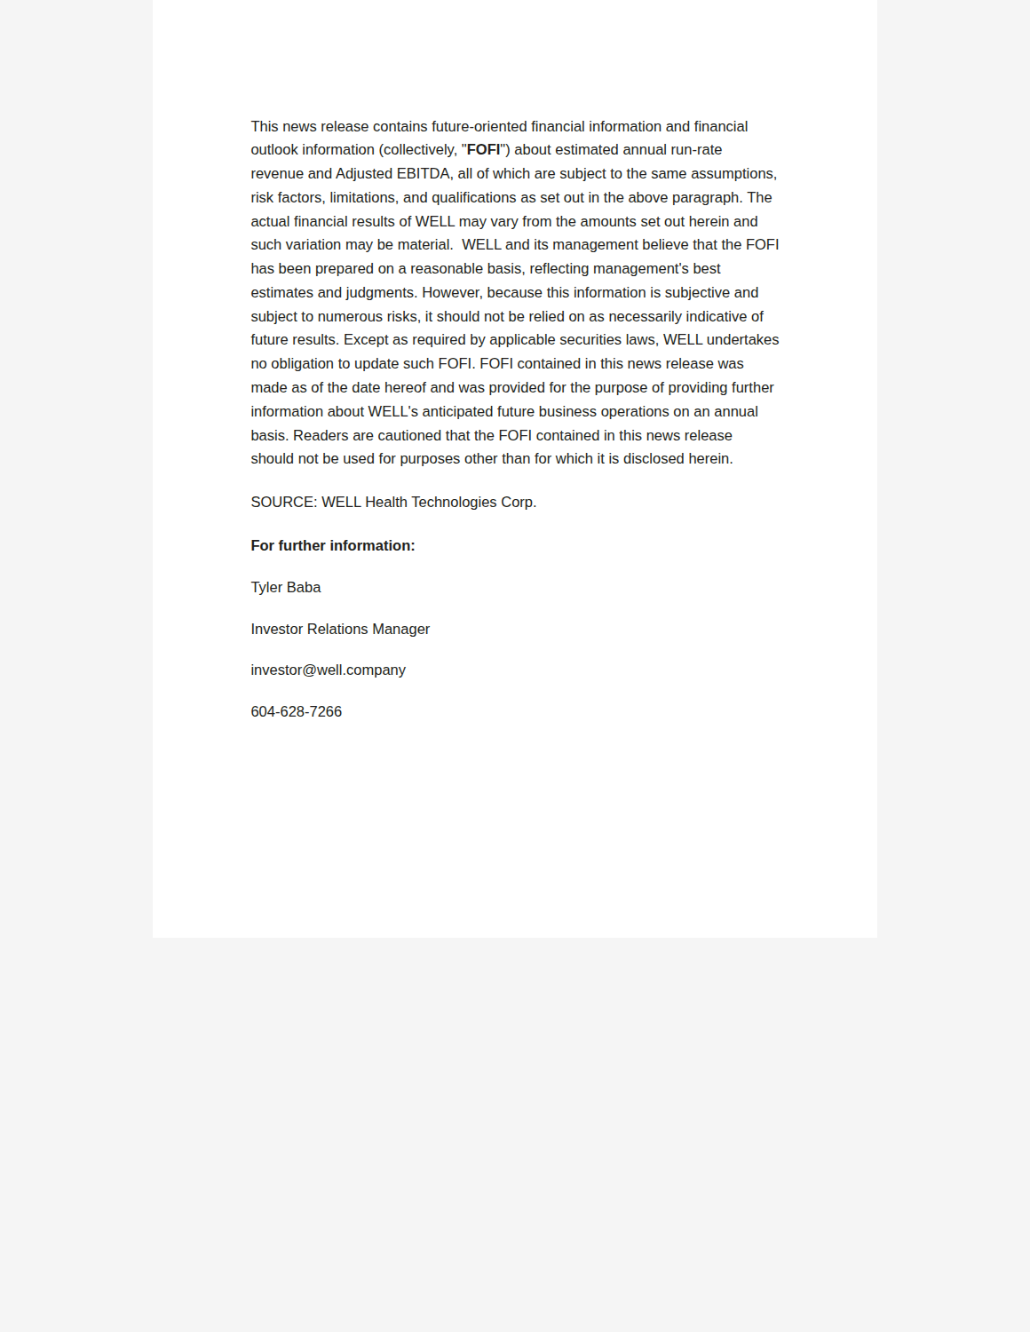This news release contains future-oriented financial information and financial outlook information (collectively, "FOFI") about estimated annual run-rate revenue and Adjusted EBITDA, all of which are subject to the same assumptions, risk factors, limitations, and qualifications as set out in the above paragraph. The actual financial results of WELL may vary from the amounts set out herein and such variation may be material. WELL and its management believe that the FOFI has been prepared on a reasonable basis, reflecting management's best estimates and judgments. However, because this information is subjective and subject to numerous risks, it should not be relied on as necessarily indicative of future results. Except as required by applicable securities laws, WELL undertakes no obligation to update such FOFI. FOFI contained in this news release was made as of the date hereof and was provided for the purpose of providing further information about WELL's anticipated future business operations on an annual basis. Readers are cautioned that the FOFI contained in this news release should not be used for purposes other than for which it is disclosed herein.
SOURCE: WELL Health Technologies Corp.
For further information:
Tyler Baba
Investor Relations Manager
investor@well.company
604-628-7266